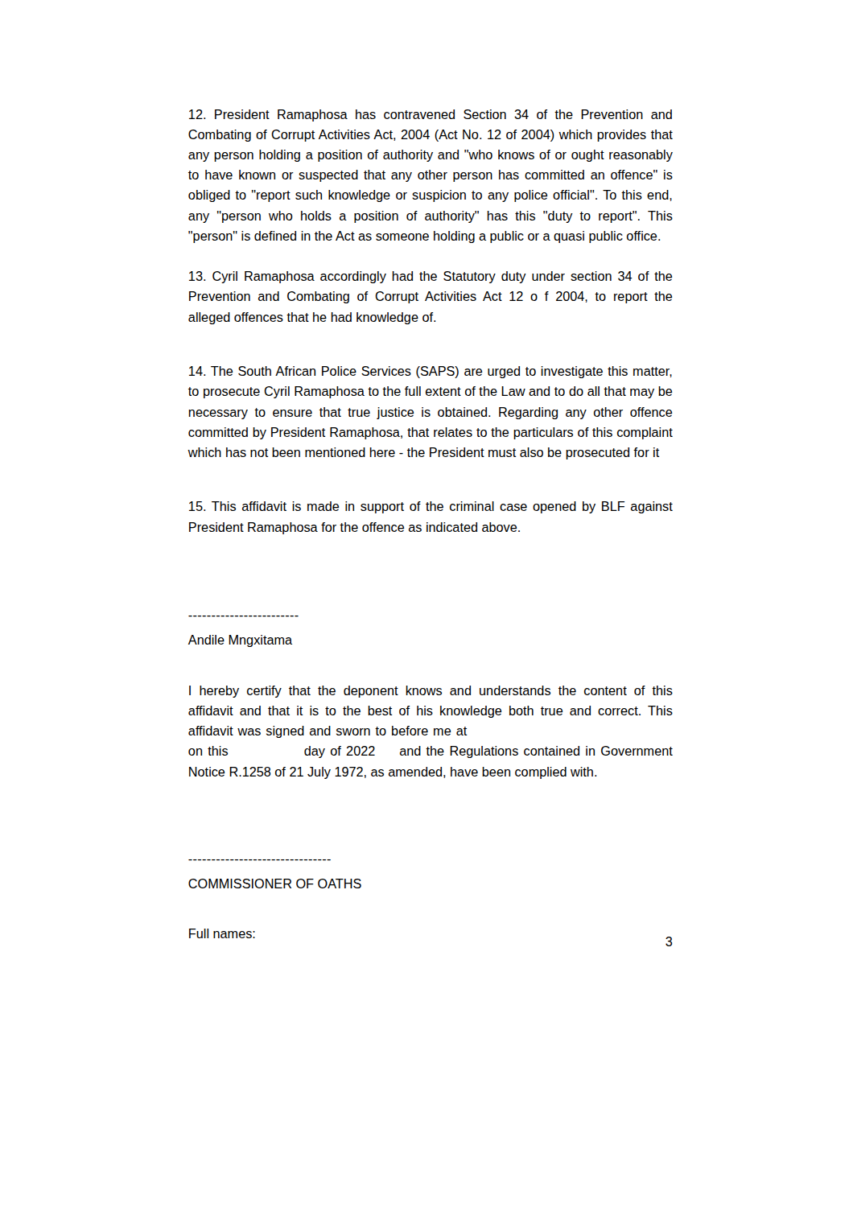12. President Ramaphosa has contravened Section 34 of the Prevention and Combating of Corrupt Activities Act, 2004 (Act No. 12 of 2004) which provides that any person holding a position of authority and "who knows of or ought reasonably to have known or suspected that any other person has committed an offence" is obliged to "report such knowledge or suspicion to any police official". To this end, any "person who holds a position of authority" has this "duty to report". This "person" is defined in the Act as someone holding a public or a quasi public office.
13. Cyril Ramaphosa accordingly had the Statutory duty under section 34 of the Prevention and Combating of Corrupt Activities Act 12 o f 2004, to report the alleged offences that he had knowledge of.
14. The South African Police Services (SAPS) are urged to investigate this matter, to prosecute Cyril Ramaphosa to the full extent of the Law and to do all that may be necessary to ensure that true justice is obtained. Regarding any other offence committed by President Ramaphosa, that relates to the particulars of this complaint which has not been mentioned here - the President must also be prosecuted for it
15. This affidavit is made in support of the criminal case opened by BLF against President Ramaphosa for the offence as indicated above.
------------------------
Andile Mngxitama
I hereby certify that the deponent knows and understands the content of this affidavit and that it is to the best of his knowledge both true and correct. This affidavit was signed and sworn to before me at on this day of 2022 and the Regulations contained in Government Notice R.1258 of 21 July 1972, as amended, have been complied with.
-------------------------------
COMMISSIONER OF OATHS
Full names:
3